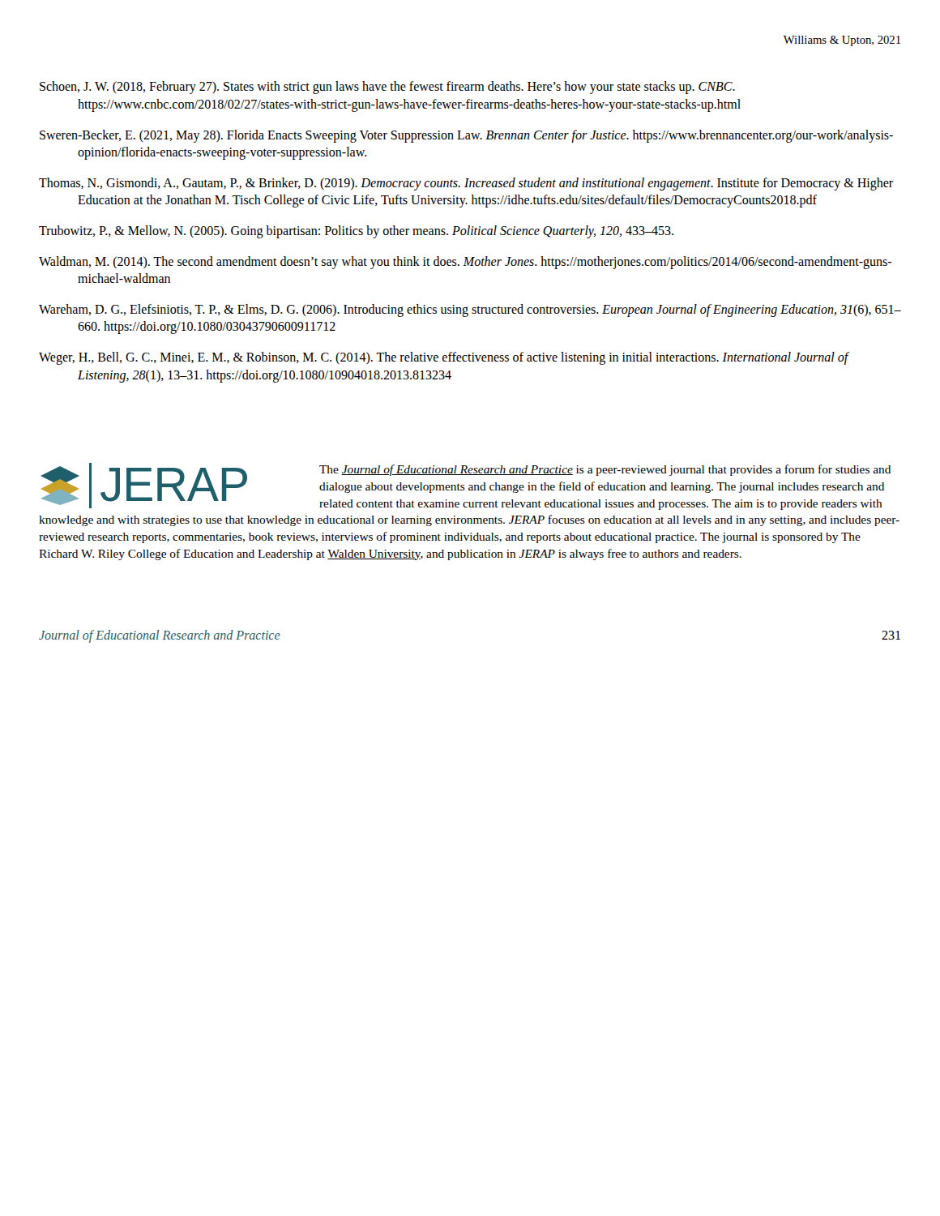Williams & Upton, 2021
Schoen, J. W. (2018, February 27). States with strict gun laws have the fewest firearm deaths. Here’s how your state stacks up. CNBC. https://www.cnbc.com/2018/02/27/states-with-strict-gun-laws-have-fewer-firearms-deaths-heres-how-your-state-stacks-up.html
Sweren-Becker, E. (2021, May 28). Florida Enacts Sweeping Voter Suppression Law. Brennan Center for Justice. https://www.brennancenter.org/our-work/analysis-opinion/florida-enacts-sweeping-voter-suppression-law.
Thomas, N., Gismondi, A., Gautam, P., & Brinker, D. (2019). Democracy counts. Increased student and institutional engagement. Institute for Democracy & Higher Education at the Jonathan M. Tisch College of Civic Life, Tufts University. https://idhe.tufts.edu/sites/default/files/DemocracyCounts2018.pdf
Trubowitz, P., & Mellow, N. (2005). Going bipartisan: Politics by other means. Political Science Quarterly, 120, 433–453.
Waldman, M. (2014). The second amendment doesn’t say what you think it does. Mother Jones. https://motherjones.com/politics/2014/06/second-amendment-guns-michael-waldman
Wareham, D. G., Elefsiniotis, T. P., & Elms, D. G. (2006). Introducing ethics using structured controversies. European Journal of Engineering Education, 31(6), 651–660. https://doi.org/10.1080/03043790600911712
Weger, H., Bell, G. C., Minei, E. M., & Robinson, M. C. (2014). The relative effectiveness of active listening in initial interactions. International Journal of Listening, 28(1), 13–31. https://doi.org/10.1080/10904018.2013.813234
JERAP
The Journal of Educational Research and Practice is a peer-reviewed journal that provides a forum for studies and dialogue about developments and change in the field of education and learning. The journal includes research and related content that examine current relevant educational issues and processes. The aim is to provide readers with knowledge and with strategies to use that knowledge in educational or learning environments. JERAP focuses on education at all levels and in any setting, and includes peer-reviewed research reports, commentaries, book reviews, interviews of prominent individuals, and reports about educational practice. The journal is sponsored by The Richard W. Riley College of Education and Leadership at Walden University, and publication in JERAP is always free to authors and readers.
Journal of Educational Research and Practice 231